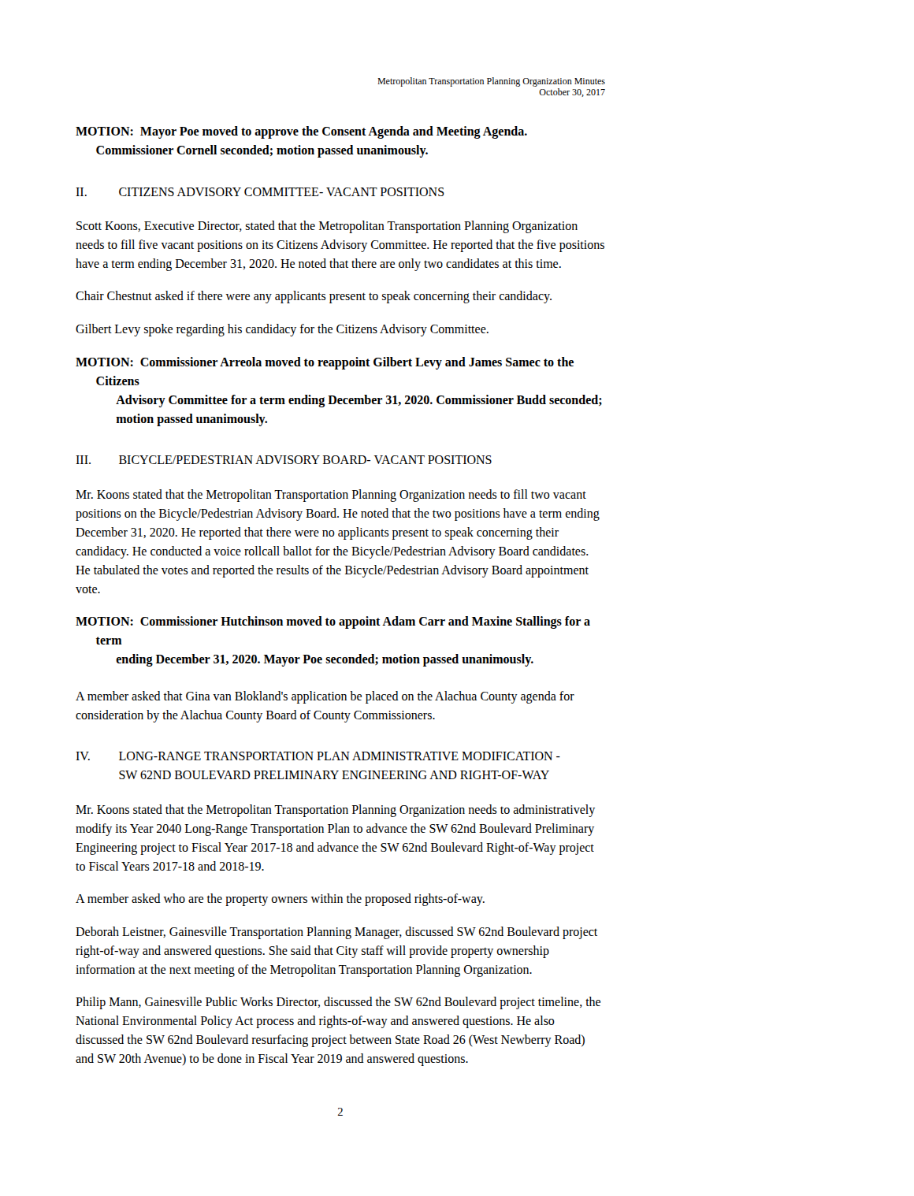Metropolitan Transportation Planning Organization Minutes
October 30, 2017
MOTION: Mayor Poe moved to approve the Consent Agenda and Meeting Agenda. Commissioner Cornell seconded; motion passed unanimously.
II. Citizens Advisory Committee- Vacant Positions
Scott Koons, Executive Director, stated that the Metropolitan Transportation Planning Organization needs to fill five vacant positions on its Citizens Advisory Committee. He reported that the five positions have a term ending December 31, 2020. He noted that there are only two candidates at this time.
Chair Chestnut asked if there were any applicants present to speak concerning their candidacy.
Gilbert Levy spoke regarding his candidacy for the Citizens Advisory Committee.
MOTION: Commissioner Arreola moved to reappoint Gilbert Levy and James Samec to the Citizens Advisory Committee for a term ending December 31, 2020. Commissioner Budd seconded; motion passed unanimously.
III. Bicycle/Pedestrian Advisory Board- Vacant Positions
Mr. Koons stated that the Metropolitan Transportation Planning Organization needs to fill two vacant positions on the Bicycle/Pedestrian Advisory Board. He noted that the two positions have a term ending December 31, 2020. He reported that there were no applicants present to speak concerning their candidacy. He conducted a voice rollcall ballot for the Bicycle/Pedestrian Advisory Board candidates. He tabulated the votes and reported the results of the Bicycle/Pedestrian Advisory Board appointment vote.
MOTION: Commissioner Hutchinson moved to appoint Adam Carr and Maxine Stallings for a term ending December 31, 2020. Mayor Poe seconded; motion passed unanimously.
A member asked that Gina van Blokland's application be placed on the Alachua County agenda for consideration by the Alachua County Board of County Commissioners.
IV. Long-Range Transportation Plan Administrative Modification -
SW 62nd Boulevard Preliminary Engineering and Right-of-Way
Mr. Koons stated that the Metropolitan Transportation Planning Organization needs to administratively modify its Year 2040 Long-Range Transportation Plan to advance the SW 62nd Boulevard Preliminary Engineering project to Fiscal Year 2017-18 and advance the SW 62nd Boulevard Right-of-Way project to Fiscal Years 2017-18 and 2018-19.
A member asked who are the property owners within the proposed rights-of-way.
Deborah Leistner, Gainesville Transportation Planning Manager, discussed SW 62nd Boulevard project right-of-way and answered questions. She said that City staff will provide property ownership information at the next meeting of the Metropolitan Transportation Planning Organization.
Philip Mann, Gainesville Public Works Director, discussed the SW 62nd Boulevard project timeline, the National Environmental Policy Act process and rights-of-way and answered questions. He also discussed the SW 62nd Boulevard resurfacing project between State Road 26 (West Newberry Road) and SW 20th Avenue) to be done in Fiscal Year 2019 and answered questions.
2